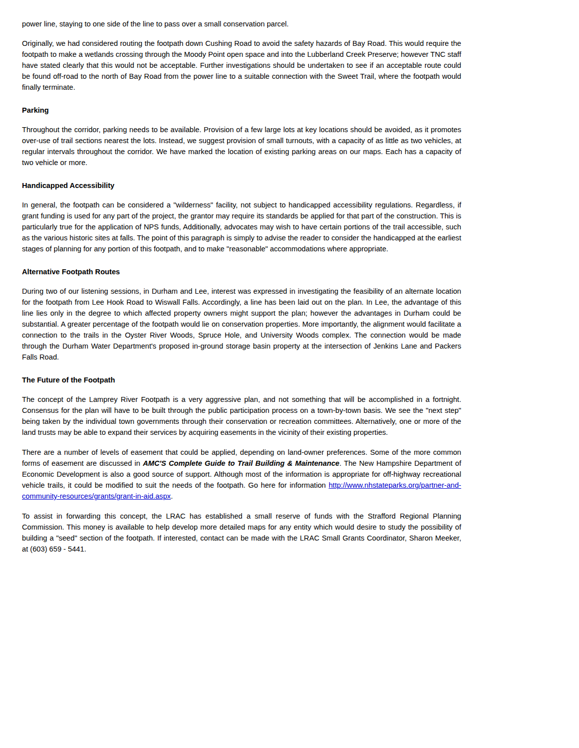power line, staying to one side of the line to pass over a small conservation parcel.
Originally, we had considered routing the footpath down Cushing Road to avoid the safety hazards of Bay Road. This would require the footpath to make a wetlands crossing through the Moody Point open space and into the Lubberland Creek Preserve; however TNC staff have stated clearly that this would not be acceptable. Further investigations should be undertaken to see if an acceptable route could be found off-road to the north of Bay Road from the power line to a suitable connection with the Sweet Trail, where the footpath would finally terminate.
Parking
Throughout the corridor, parking needs to be available. Provision of a few large lots at key locations should be avoided, as it promotes over-use of trail sections nearest the lots. Instead, we suggest provision of small turnouts, with a capacity of as little as two vehicles, at regular intervals throughout the corridor. We have marked the location of existing parking areas on our maps. Each has a capacity of two vehicle or more.
Handicapped Accessibility
In general, the footpath can be considered a "wilderness" facility, not subject to handicapped accessibility regulations. Regardless, if grant funding is used for any part of the project, the grantor may require its standards be applied for that part of the construction. This is particularly true for the application of NPS funds, Additionally, advocates may wish to have certain portions of the trail accessible, such as the various historic sites at falls. The point of this paragraph is simply to advise the reader to consider the handicapped at the earliest stages of planning for any portion of this footpath, and to make "reasonable" accommodations where appropriate.
Alternative Footpath Routes
During two of our listening sessions, in Durham and Lee, interest was expressed in investigating the feasibility of an alternate location for the footpath from Lee Hook Road to Wiswall Falls. Accordingly, a line has been laid out on the plan. In Lee, the advantage of this line lies only in the degree to which affected property owners might support the plan; however the advantages in Durham could be substantial. A greater percentage of the footpath would lie on conservation properties. More importantly, the alignment would facilitate a connection to the trails in the Oyster River Woods, Spruce Hole, and University Woods complex. The connection would be made through the Durham Water Department's proposed in-ground storage basin property at the intersection of Jenkins Lane and Packers Falls Road.
The Future of the Footpath
The concept of the Lamprey River Footpath is a very aggressive plan, and not something that will be accomplished in a fortnight. Consensus for the plan will have to be built through the public participation process on a town-by-town basis. We see the "next step" being taken by the individual town governments through their conservation or recreation committees. Alternatively, one or more of the land trusts may be able to expand their services by acquiring easements in the vicinity of their existing properties.
There are a number of levels of easement that could be applied, depending on land-owner preferences. Some of the more common forms of easement are discussed in AMC'S Complete Guide to Trail Building & Maintenance. The New Hampshire Department of Economic Development is also a good source of support. Although most of the information is appropriate for off-highway recreational vehicle trails, it could be modified to suit the needs of the footpath. Go here for information http://www.nhstateparks.org/partner-and-community-resources/grants/grant-in-aid.aspx.
To assist in forwarding this concept, the LRAC has established a small reserve of funds with the Strafford Regional Planning Commission. This money is available to help develop more detailed maps for any entity which would desire to study the possibility of building a "seed" section of the footpath. If interested, contact can be made with the LRAC Small Grants Coordinator, Sharon Meeker, at (603) 659 - 5441.